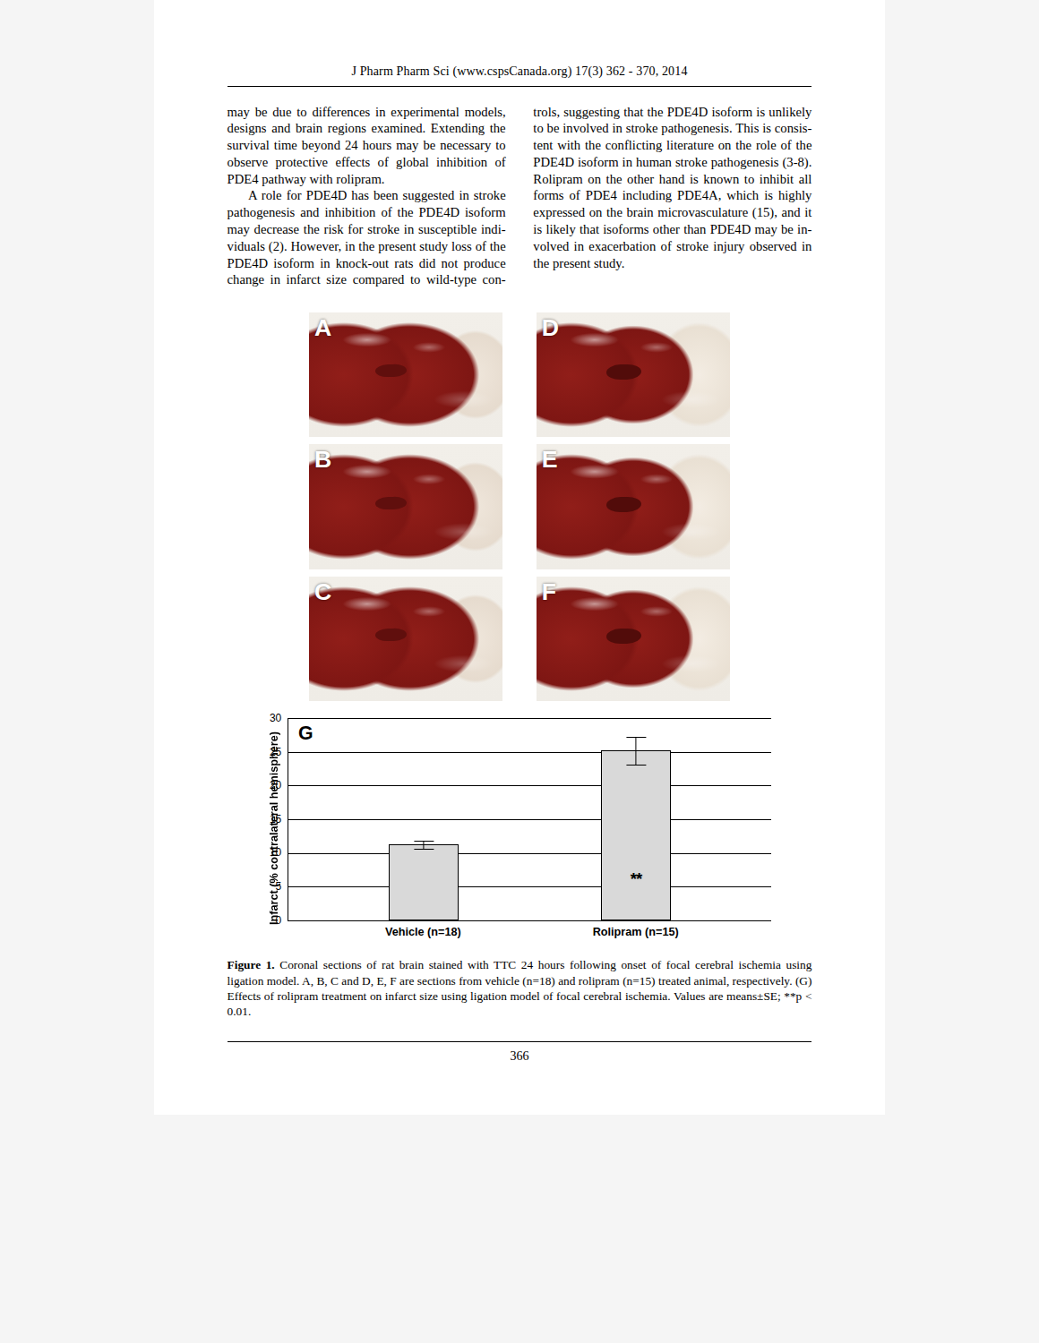J Pharm Pharm Sci (www.cspsCanada.org) 17(3) 362 - 370, 2014
may be due to differences in experimental models, designs and brain regions examined. Extending the survival time beyond 24 hours may be necessary to observe protective effects of global inhibition of PDE4 pathway with rolipram.
A role for PDE4D has been suggested in stroke pathogenesis and inhibition of the PDE4D isoform may decrease the risk for stroke in susceptible individuals (2). However, in the present study loss of the PDE4D isoform in knock-out rats did not produce change in infarct size compared to wild-type controls, suggesting that the PDE4D isoform is unlikely to be involved in stroke pathogenesis. This is consistent with the conflicting literature on the role of the PDE4D isoform in human stroke pathogenesis (3-8). Rolipram on the other hand is known to inhibit all forms of PDE4 including PDE4A, which is highly expressed on the brain microvasculature (15), and it is likely that isoforms other than PDE4D may be involved in exacerbation of stroke injury observed in the present study.
A
D
B
E
C
F
Infarct (% contralateral hemisphere)
G
30 25 20 15 10 5 0
**
Vehicle (n=18) Rolipram (n=15)
Figure 1. Coronal sections of rat brain stained with TTC 24 hours following onset of focal cerebral ischemia using ligation model. A, B, C and D, E, F are sections from vehicle (n=18) and rolipram (n=15) treated animal, respectively. (G) Effects of rolipram treatment on infarct size using ligation model of focal cerebral ischemia. Values are means±SE; **p < 0.01.
366